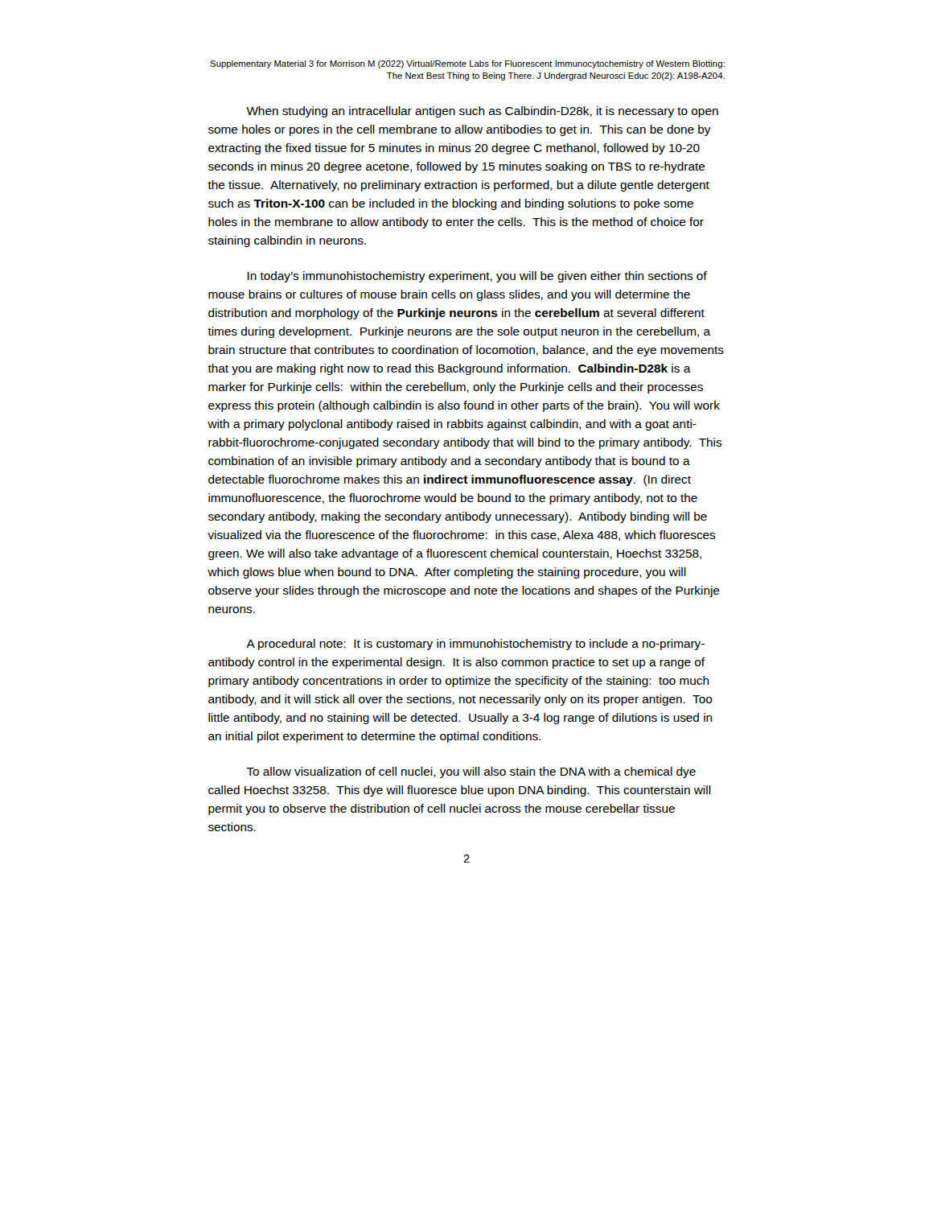Supplementary Material 3 for Morrison M (2022) Virtual/Remote Labs for Fluorescent Immunocytochemistry of Western Blotting: The Next Best Thing to Being There. J Undergrad Neurosci Educ 20(2): A198-A204.
When studying an intracellular antigen such as Calbindin-D28k, it is necessary to open some holes or pores in the cell membrane to allow antibodies to get in. This can be done by extracting the fixed tissue for 5 minutes in minus 20 degree C methanol, followed by 10-20 seconds in minus 20 degree acetone, followed by 15 minutes soaking on TBS to re-hydrate the tissue. Alternatively, no preliminary extraction is performed, but a dilute gentle detergent such as Triton-X-100 can be included in the blocking and binding solutions to poke some holes in the membrane to allow antibody to enter the cells. This is the method of choice for staining calbindin in neurons.
In today’s immunohistochemistry experiment, you will be given either thin sections of mouse brains or cultures of mouse brain cells on glass slides, and you will determine the distribution and morphology of the Purkinje neurons in the cerebellum at several different times during development. Purkinje neurons are the sole output neuron in the cerebellum, a brain structure that contributes to coordination of locomotion, balance, and the eye movements that you are making right now to read this Background information. Calbindin-D28k is a marker for Purkinje cells: within the cerebellum, only the Purkinje cells and their processes express this protein (although calbindin is also found in other parts of the brain). You will work with a primary polyclonal antibody raised in rabbits against calbindin, and with a goat anti-rabbit-fluorochrome-conjugated secondary antibody that will bind to the primary antibody. This combination of an invisible primary antibody and a secondary antibody that is bound to a detectable fluorochrome makes this an indirect immunofluorescence assay. (In direct immunofluorescence, the fluorochrome would be bound to the primary antibody, not to the secondary antibody, making the secondary antibody unnecessary). Antibody binding will be visualized via the fluorescence of the fluorochrome: in this case, Alexa 488, which fluoresces green. We will also take advantage of a fluorescent chemical counterstain, Hoechst 33258, which glows blue when bound to DNA. After completing the staining procedure, you will observe your slides through the microscope and note the locations and shapes of the Purkinje neurons.
A procedural note: It is customary in immunohistochemistry to include a no-primary-antibody control in the experimental design. It is also common practice to set up a range of primary antibody concentrations in order to optimize the specificity of the staining: too much antibody, and it will stick all over the sections, not necessarily only on its proper antigen. Too little antibody, and no staining will be detected. Usually a 3-4 log range of dilutions is used in an initial pilot experiment to determine the optimal conditions.
To allow visualization of cell nuclei, you will also stain the DNA with a chemical dye called Hoechst 33258. This dye will fluoresce blue upon DNA binding. This counterstain will permit you to observe the distribution of cell nuclei across the mouse cerebellar tissue sections.
2